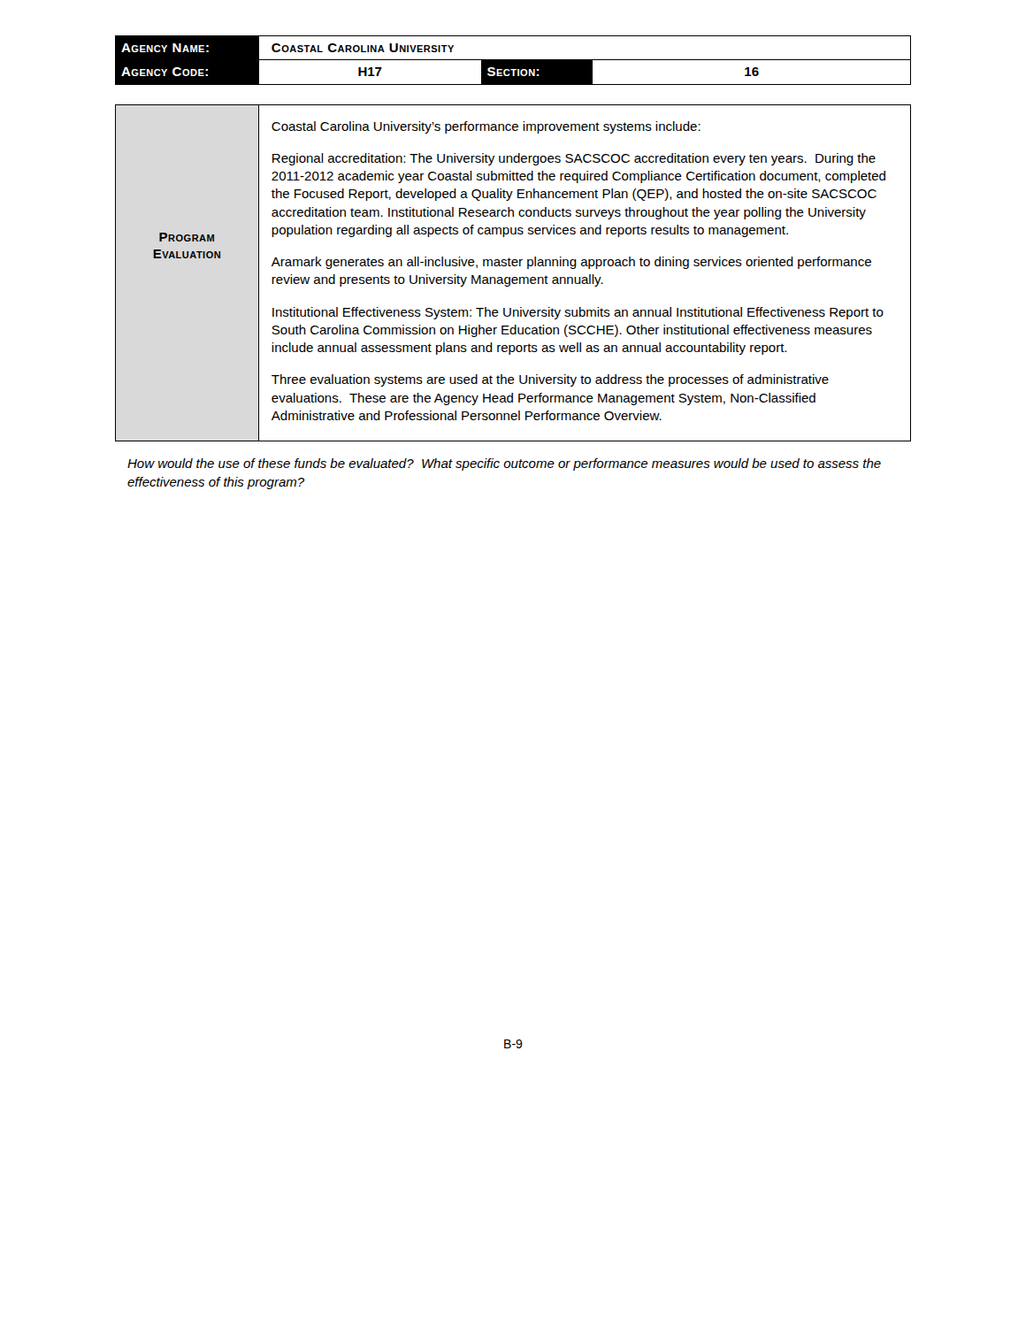| Agency Name: | Coastal Carolina University |
| Agency Code: | H17 | Section: | 16 |
| Program Evaluation | Coastal Carolina University’s performance improvement systems include: Regional accreditation: The University undergoes SACSCOC accreditation every ten years. During the 2011-2012 academic year Coastal submitted the required Compliance Certification document, completed the Focused Report, developed a Quality Enhancement Plan (QEP), and hosted the on-site SACSCOC accreditation team. Institutional Research conducts surveys throughout the year polling the University population regarding all aspects of campus services and reports results to management. Aramark generates an all-inclusive, master planning approach to dining services oriented performance review and presents to University Management annually. Institutional Effectiveness System: The University submits an annual Institutional Effectiveness Report to South Carolina Commission on Higher Education (SCCHE). Other institutional effectiveness measures include annual assessment plans and reports as well as an annual accountability report. Three evaluation systems are used at the University to address the processes of administrative evaluations. These are the Agency Head Performance Management System, Non-Classified Administrative and Professional Personnel Performance Overview. |
How would the use of these funds be evaluated? What specific outcome or performance measures would be used to assess the effectiveness of this program?
B-9